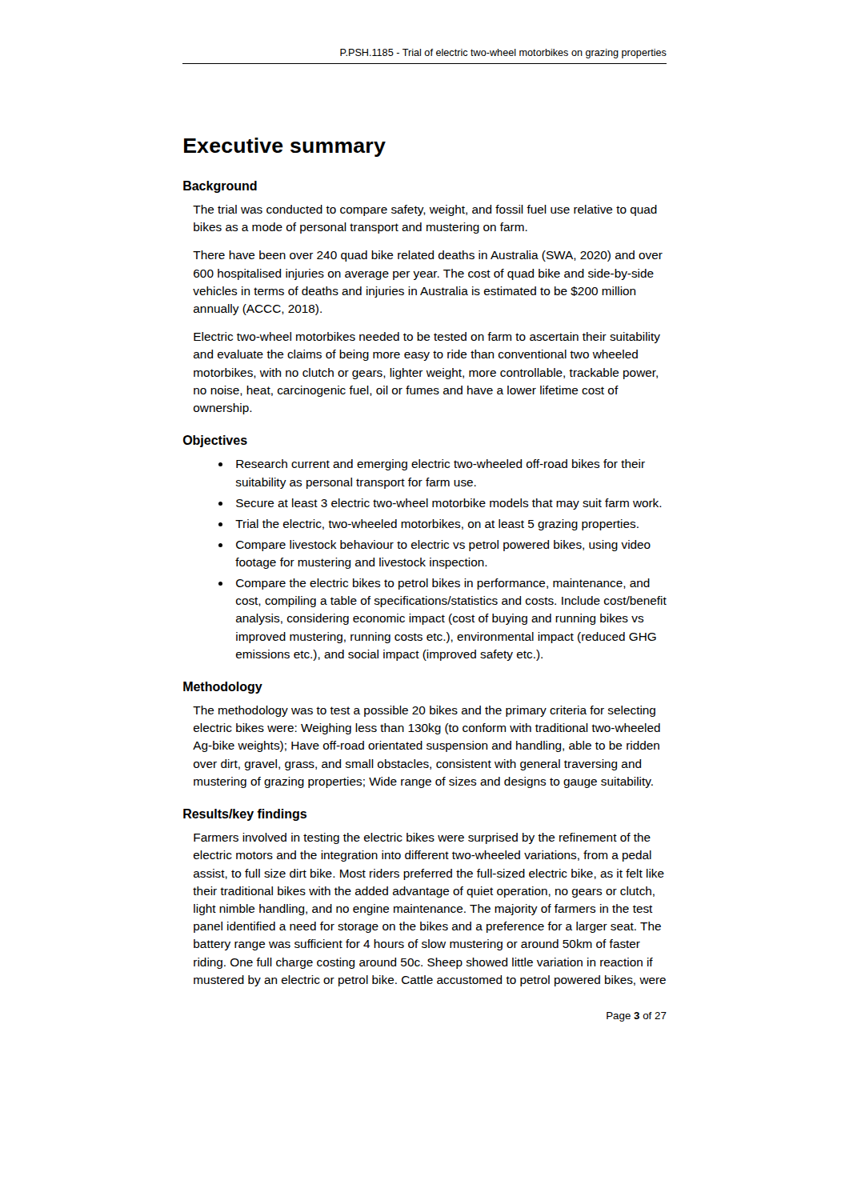P.PSH.1185 - Trial of electric two-wheel motorbikes on grazing properties
Executive summary
Background
The trial was conducted to compare safety, weight, and fossil fuel use relative to quad bikes as a mode of personal transport and mustering on farm.
There have been over 240 quad bike related deaths in Australia (SWA, 2020) and over 600 hospitalised injuries on average per year. The cost of quad bike and side-by-side vehicles in terms of deaths and injuries in Australia is estimated to be $200 million annually (ACCC, 2018).
Electric two-wheel motorbikes needed to be tested on farm to ascertain their suitability and evaluate the claims of being more easy to ride than conventional two wheeled motorbikes, with no clutch or gears, lighter weight, more controllable, trackable power, no noise, heat, carcinogenic fuel, oil or fumes and have a lower lifetime cost of ownership.
Objectives
Research current and emerging electric two-wheeled off-road bikes for their suitability as personal transport for farm use.
Secure at least 3 electric two-wheel motorbike models that may suit farm work.
Trial the electric, two-wheeled motorbikes, on at least 5 grazing properties.
Compare livestock behaviour to electric vs petrol powered bikes, using video footage for mustering and livestock inspection.
Compare the electric bikes to petrol bikes in performance, maintenance, and cost, compiling a table of specifications/statistics and costs. Include cost/benefit analysis, considering economic impact (cost of buying and running bikes vs improved mustering, running costs etc.), environmental impact (reduced GHG emissions etc.), and social impact (improved safety etc.).
Methodology
The methodology was to test a possible 20 bikes and the primary criteria for selecting electric bikes were: Weighing less than 130kg (to conform with traditional two-wheeled Ag-bike weights); Have off-road orientated suspension and handling, able to be ridden over dirt, gravel, grass, and small obstacles, consistent with general traversing and mustering of grazing properties; Wide range of sizes and designs to gauge suitability.
Results/key findings
Farmers involved in testing the electric bikes were surprised by the refinement of the electric motors and the integration into different two-wheeled variations, from a pedal assist, to full size dirt bike. Most riders preferred the full-sized electric bike, as it felt like their traditional bikes with the added advantage of quiet operation, no gears or clutch, light nimble handling, and no engine maintenance. The majority of farmers in the test panel identified a need for storage on the bikes and a preference for a larger seat. The battery range was sufficient for 4 hours of slow mustering or around 50km of faster riding. One full charge costing around 50c. Sheep showed little variation in reaction if mustered by an electric or petrol bike. Cattle accustomed to petrol powered bikes, were
Page 3 of 27